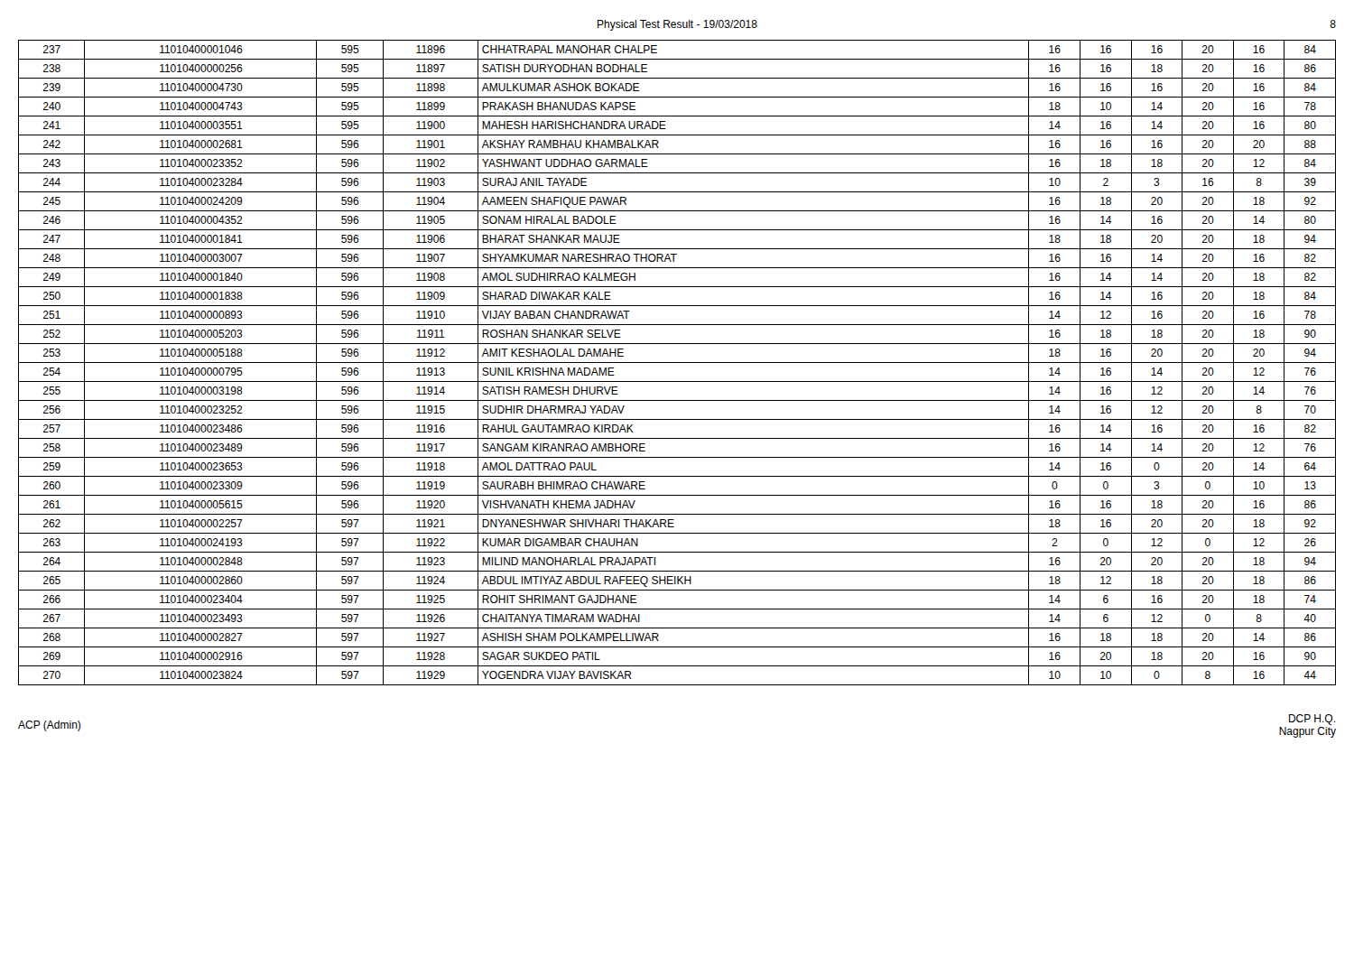Physical Test Result - 19/03/2018 8
| 237 | 11010400001046 | 595 | 11896 | CHHATRAPAL MANOHAR CHALPE | 16 | 16 | 16 | 20 | 16 | 84 |
| 238 | 11010400000256 | 595 | 11897 | SATISH DURYODHAN BODHALE | 16 | 16 | 18 | 20 | 16 | 86 |
| 239 | 11010400004730 | 595 | 11898 | AMULKUMAR ASHOK BOKADE | 16 | 16 | 16 | 20 | 16 | 84 |
| 240 | 11010400004743 | 595 | 11899 | PRAKASH BHANUDAS KAPSE | 18 | 10 | 14 | 20 | 16 | 78 |
| 241 | 11010400003551 | 595 | 11900 | MAHESH HARISHCHANDRA URADE | 14 | 16 | 14 | 20 | 16 | 80 |
| 242 | 11010400002681 | 596 | 11901 | AKSHAY RAMBHAU KHAMBALKAR | 16 | 16 | 16 | 20 | 20 | 88 |
| 243 | 11010400023352 | 596 | 11902 | YASHWANT UDDHAO GARMALE | 16 | 18 | 18 | 20 | 12 | 84 |
| 244 | 11010400023284 | 596 | 11903 | SURAJ ANIL TAYADE | 10 | 2 | 3 | 16 | 8 | 39 |
| 245 | 11010400024209 | 596 | 11904 | AAMEEN SHAFIQUE PAWAR | 16 | 18 | 20 | 20 | 18 | 92 |
| 246 | 11010400004352 | 596 | 11905 | SONAM HIRALAL BADOLE | 16 | 14 | 16 | 20 | 14 | 80 |
| 247 | 11010400001841 | 596 | 11906 | BHARAT SHANKAR MAUJE | 18 | 18 | 20 | 20 | 18 | 94 |
| 248 | 11010400003007 | 596 | 11907 | SHYAMKUMAR NARESHRAO THORAT | 16 | 16 | 14 | 20 | 16 | 82 |
| 249 | 11010400001840 | 596 | 11908 | AMOL SUDHIRRAO KALMEGH | 16 | 14 | 14 | 20 | 18 | 82 |
| 250 | 11010400001838 | 596 | 11909 | SHARAD DIWAKAR KALE | 16 | 14 | 16 | 20 | 18 | 84 |
| 251 | 11010400000893 | 596 | 11910 | VIJAY BABAN CHANDRAWAT | 14 | 12 | 16 | 20 | 16 | 78 |
| 252 | 11010400005203 | 596 | 11911 | ROSHAN SHANKAR SELVE | 16 | 18 | 18 | 20 | 18 | 90 |
| 253 | 11010400005188 | 596 | 11912 | AMIT KESHAOLAL DAMAHE | 18 | 16 | 20 | 20 | 20 | 94 |
| 254 | 11010400000795 | 596 | 11913 | SUNIL KRISHNA MADAME | 14 | 16 | 14 | 20 | 12 | 76 |
| 255 | 11010400003198 | 596 | 11914 | SATISH RAMESH DHURVE | 14 | 16 | 12 | 20 | 14 | 76 |
| 256 | 11010400023252 | 596 | 11915 | SUDHIR DHARMRAJ YADAV | 14 | 16 | 12 | 20 | 8 | 70 |
| 257 | 11010400023486 | 596 | 11916 | RAHUL GAUTAMRAO KIRDAK | 16 | 14 | 16 | 20 | 16 | 82 |
| 258 | 11010400023489 | 596 | 11917 | SANGAM KIRANRAO AMBHORE | 16 | 14 | 14 | 20 | 12 | 76 |
| 259 | 11010400023653 | 596 | 11918 | AMOL DATTRAO PAUL | 14 | 16 | 0 | 20 | 14 | 64 |
| 260 | 11010400023309 | 596 | 11919 | SAURABH BHIMRAO CHAWARE | 0 | 0 | 3 | 0 | 10 | 13 |
| 261 | 11010400005615 | 596 | 11920 | VISHVANATH KHEMA JADHAV | 16 | 16 | 18 | 20 | 16 | 86 |
| 262 | 11010400002257 | 597 | 11921 | DNYANESHWAR SHIVHARI THAKARE | 18 | 16 | 20 | 20 | 18 | 92 |
| 263 | 11010400024193 | 597 | 11922 | KUMAR DIGAMBAR CHAUHAN | 2 | 0 | 12 | 0 | 12 | 26 |
| 264 | 11010400002848 | 597 | 11923 | MILIND MANOHARLAL PRAJAPATI | 16 | 20 | 20 | 20 | 18 | 94 |
| 265 | 11010400002860 | 597 | 11924 | ABDUL IMTIYAZ ABDUL RAFEEQ SHEIKH | 18 | 12 | 18 | 20 | 18 | 86 |
| 266 | 11010400023404 | 597 | 11925 | ROHIT SHRIMANT GAJDHANE | 14 | 6 | 16 | 20 | 18 | 74 |
| 267 | 11010400023493 | 597 | 11926 | CHAITANYA TIMARAM WADHAI | 14 | 6 | 12 | 0 | 8 | 40 |
| 268 | 11010400002827 | 597 | 11927 | ASHISH SHAM POLKAMPELLIWAR | 16 | 18 | 18 | 20 | 14 | 86 |
| 269 | 11010400002916 | 597 | 11928 | SAGAR SUKDEO PATIL | 16 | 20 | 18 | 20 | 16 | 90 |
| 270 | 11010400023824 | 597 | 11929 | YOGENDRA VIJAY BAVISKAR | 10 | 10 | 0 | 8 | 16 | 44 |
| ACP (Admin) | DCP H.Q. Nagpur City |